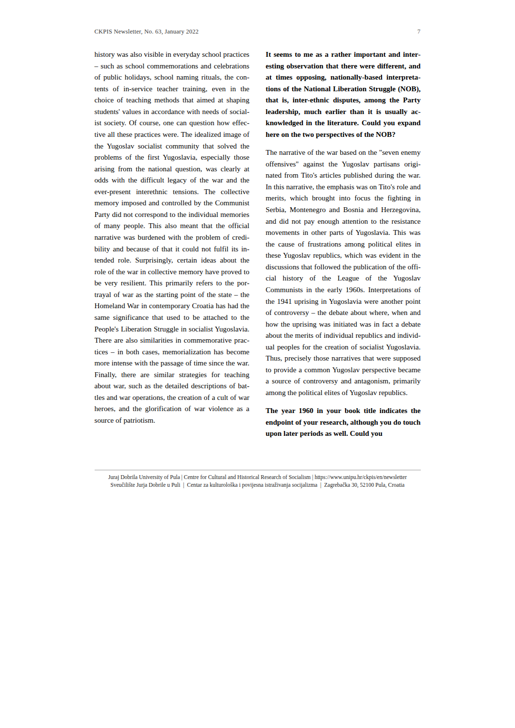CKPIS Newsletter, No. 63, January 2022 7
history was also visible in everyday school practices – such as school commemorations and celebrations of public holidays, school naming rituals, the contents of in-service teacher training, even in the choice of teaching methods that aimed at shaping students' values in accordance with needs of socialist society. Of course, one can question how effective all these practices were. The idealized image of the Yugoslav socialist community that solved the problems of the first Yugoslavia, especially those arising from the national question, was clearly at odds with the difficult legacy of the war and the ever-present interethnic tensions. The collective memory imposed and controlled by the Communist Party did not correspond to the individual memories of many people. This also meant that the official narrative was burdened with the problem of credibility and because of that it could not fulfil its intended role. Surprisingly, certain ideas about the role of the war in collective memory have proved to be very resilient. This primarily refers to the portrayal of war as the starting point of the state – the Homeland War in contemporary Croatia has had the same significance that used to be attached to the People's Liberation Struggle in socialist Yugoslavia. There are also similarities in commemorative practices – in both cases, memorialization has become more intense with the passage of time since the war. Finally, there are similar strategies for teaching about war, such as the detailed descriptions of battles and war operations, the creation of a cult of war heroes, and the glorification of war violence as a source of patriotism.
It seems to me as a rather important and interesting observation that there were different, and at times opposing, nationally-based interpretations of the National Liberation Struggle (NOB), that is, inter-ethnic disputes, among the Party leadership, much earlier than it is usually acknowledged in the literature. Could you expand here on the two perspectives of the NOB?
The narrative of the war based on the "seven enemy offensives" against the Yugoslav partisans originated from Tito's articles published during the war. In this narrative, the emphasis was on Tito's role and merits, which brought into focus the fighting in Serbia, Montenegro and Bosnia and Herzegovina, and did not pay enough attention to the resistance movements in other parts of Yugoslavia. This was the cause of frustrations among political elites in these Yugoslav republics, which was evident in the discussions that followed the publication of the official history of the League of the Yugoslav Communists in the early 1960s. Interpretations of the 1941 uprising in Yugoslavia were another point of controversy – the debate about where, when and how the uprising was initiated was in fact a debate about the merits of individual republics and individual peoples for the creation of socialist Yugoslavia. Thus, precisely those narratives that were supposed to provide a common Yugoslav perspective became a source of controversy and antagonism, primarily among the political elites of Yugoslav republics.
The year 1960 in your book title indicates the endpoint of your research, although you do touch upon later periods as well. Could you
Juraj Dobrila University of Pula | Centre for Cultural and Historical Research of Socialism | https://www.unipu.hr/ckpis/en/newsletter
Sveučilište Jurja Dobrile u Puli | Centar za kulturološka i povijesna istraživanja socijalizma | Zagrebačka 30, 52100 Pula, Croatia